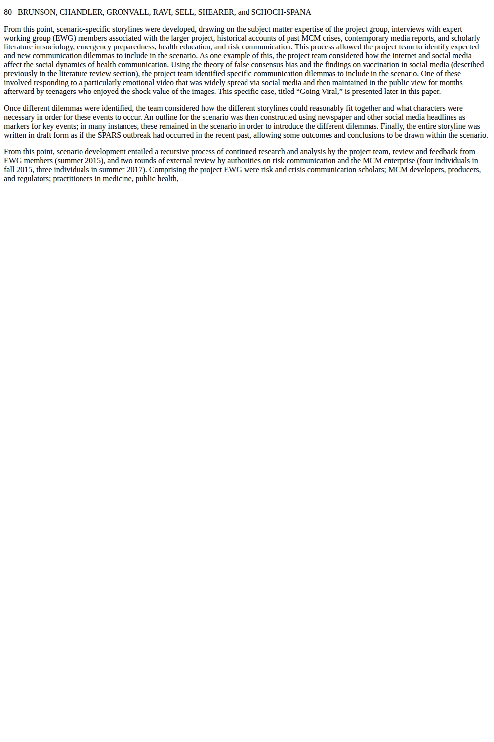80 BRUNSON, CHANDLER, GRONVALL, RAVI, SELL, SHEARER, and SCHOCH-SPANA
From this point, scenario-specific storylines were developed, drawing on the subject matter expertise of the project group, interviews with expert working group (EWG) members associated with the larger project, historical accounts of past MCM crises, contemporary media reports, and scholarly literature in sociology, emergency preparedness, health education, and risk communication. This process allowed the project team to identify expected and new communication dilemmas to include in the scenario. As one example of this, the project team considered how the internet and social media affect the social dynamics of health communication. Using the theory of false consensus bias and the findings on vaccination in social media (described previously in the literature review section), the project team identified specific communication dilemmas to include in the scenario. One of these involved responding to a particularly emotional video that was widely spread via social media and then maintained in the public view for months afterward by teenagers who enjoyed the shock value of the images. This specific case, titled “Going Viral,” is presented later in this paper.
Once different dilemmas were identified, the team considered how the different storylines could reasonably fit together and what characters were necessary in order for these events to occur. An outline for the scenario was then constructed using newspaper and other social media headlines as markers for key events; in many instances, these remained in the scenario in order to introduce the different dilemmas. Finally, the entire storyline was written in draft form as if the SPARS outbreak had occurred in the recent past, allowing some outcomes and conclusions to be drawn within the scenario.
From this point, scenario development entailed a recursive process of continued research and analysis by the project team, review and feedback from EWG members (summer 2015), and two rounds of external review by authorities on risk communication and the MCM enterprise (four individuals in fall 2015, three individuals in summer 2017). Comprising the project EWG were risk and crisis communication scholars; MCM developers, producers, and regulators; practitioners in medicine, public health,